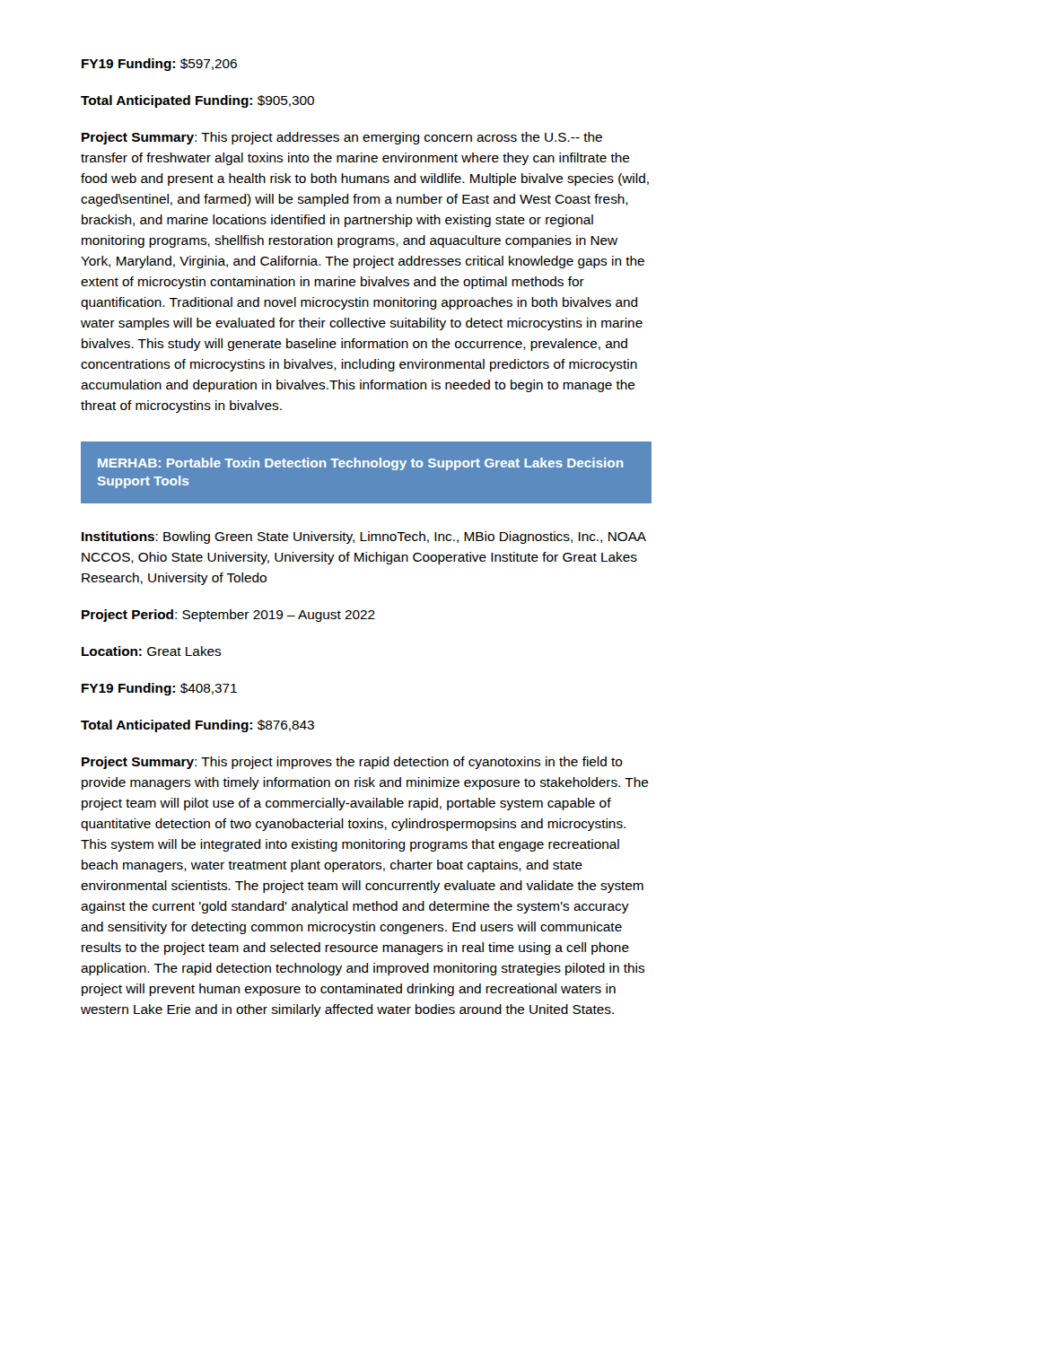FY19 Funding: $597,206
Total Anticipated Funding: $905,300
Project Summary: This project addresses an emerging concern across the U.S.-- the transfer of freshwater algal toxins into the marine environment where they can infiltrate the food web and present a health risk to both humans and wildlife. Multiple bivalve species (wild, caged\sentinel, and farmed) will be sampled from a number of East and West Coast fresh, brackish, and marine locations identified in partnership with existing state or regional monitoring programs, shellfish restoration programs, and aquaculture companies in New York, Maryland, Virginia, and California. The project addresses critical knowledge gaps in the extent of microcystin contamination in marine bivalves and the optimal methods for quantification. Traditional and novel microcystin monitoring approaches in both bivalves and water samples will be evaluated for their collective suitability to detect microcystins in marine bivalves. This study will generate baseline information on the occurrence, prevalence, and concentrations of microcystins in bivalves, including environmental predictors of microcystin accumulation and depuration in bivalves.This information is needed to begin to manage the threat of microcystins in bivalves.
MERHAB: Portable Toxin Detection Technology to Support Great Lakes Decision Support Tools
Institutions: Bowling Green State University, LimnoTech, Inc., MBio Diagnostics, Inc., NOAA NCCOS, Ohio State University, University of Michigan Cooperative Institute for Great Lakes Research, University of Toledo
Project Period: September 2019 – August 2022
Location: Great Lakes
FY19 Funding: $408,371
Total Anticipated Funding: $876,843
Project Summary: This project improves the rapid detection of cyanotoxins in the field to provide managers with timely information on risk and minimize exposure to stakeholders. The project team will pilot use of a commercially-available rapid, portable system capable of quantitative detection of two cyanobacterial toxins, cylindrospermopsins and microcystins. This system will be integrated into existing monitoring programs that engage recreational beach managers, water treatment plant operators, charter boat captains, and state environmental scientists. The project team will concurrently evaluate and validate the system against the current 'gold standard' analytical method and determine the system's accuracy and sensitivity for detecting common microcystin congeners. End users will communicate results to the project team and selected resource managers in real time using a cell phone application. The rapid detection technology and improved monitoring strategies piloted in this project will prevent human exposure to contaminated drinking and recreational waters in western Lake Erie and in other similarly affected water bodies around the United States.